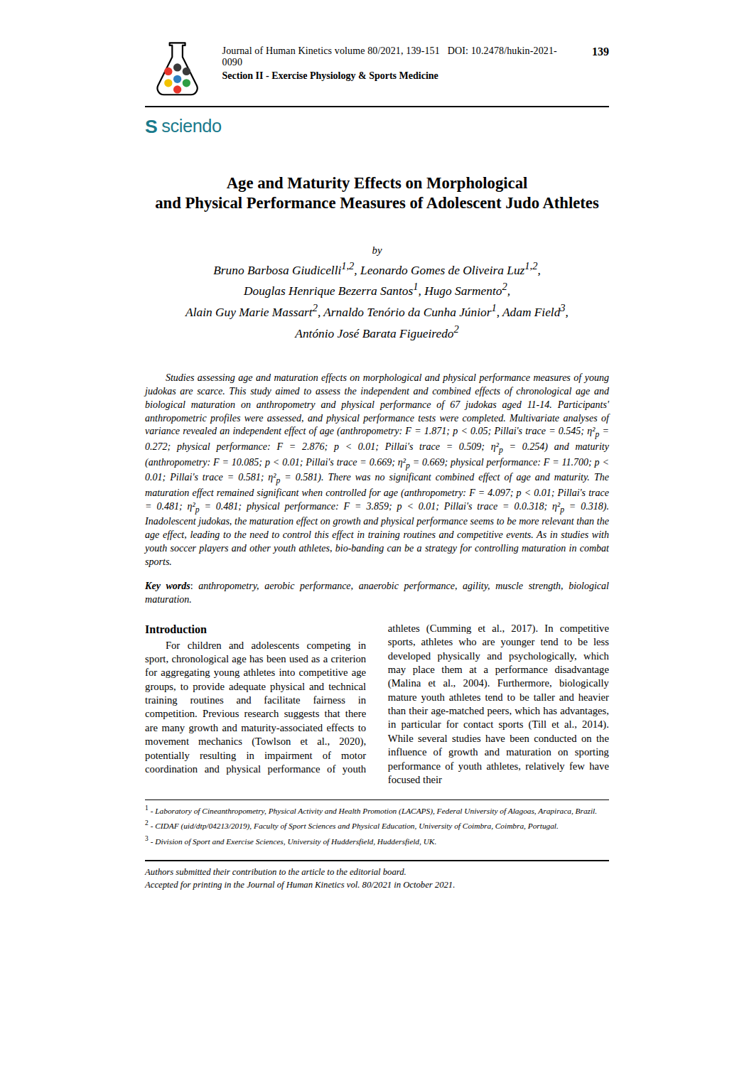Journal of Human Kinetics volume 80/2021, 139-151 DOI: 10.2478/hukin-2021-0090
Section II - Exercise Physiology & Sports Medicine
139
Ssciendo
Age and Maturity Effects on Morphological
and Physical Performance Measures of Adolescent Judo Athletes
by
Bruno Barbosa Giudicelli1,2, Leonardo Gomes de Oliveira Luz1,2,
Douglas Henrique Bezerra Santos1, Hugo Sarmento2,
Alain Guy Marie Massart2, Arnaldo Tenório da Cunha Júnior1, Adam Field3,
António José Barata Figueiredo2
Studies assessing age and maturation effects on morphological and physical performance measures of young judokas are scarce. This study aimed to assess the independent and combined effects of chronological age and biological maturation on anthropometry and physical performance of 67 judokas aged 11-14. Participants' anthropometric profiles were assessed, and physical performance tests were completed. Multivariate analyses of variance revealed an independent effect of age (anthropometry: F = 1.871; p < 0.05; Pillai's trace = 0.545; η²p = 0.272; physical performance: F = 2.876; p < 0.01; Pillai's trace = 0.509; η²p = 0.254) and maturity (anthropometry: F = 10.085; p < 0.01; Pillai's trace = 0.669; η²p = 0.669; physical performance: F = 11.700; p < 0.01; Pillai's trace = 0.581; η²p = 0.581). There was no significant combined effect of age and maturity. The maturation effect remained significant when controlled for age (anthropometry: F = 4.097; p < 0.01; Pillai's trace = 0.481; η²p = 0.481; physical performance: F = 3.859; p < 0.01; Pillai's trace = 0.0.318; η²p = 0.318). Inadolescent judokas, the maturation effect on growth and physical performance seems to be more relevant than the age effect, leading to the need to control this effect in training routines and competitive events. As in studies with youth soccer players and other youth athletes, bio-banding can be a strategy for controlling maturation in combat sports.
Key words: anthropometry, aerobic performance, anaerobic performance, agility, muscle strength, biological maturation.
Introduction
For children and adolescents competing in sport, chronological age has been used as a criterion for aggregating young athletes into competitive age groups, to provide adequate physical and technical training routines and facilitate fairness in competition. Previous research suggests that there are many growth and maturity-associated effects to movement mechanics (Towlson et al., 2020), potentially resulting in impairment of motor coordination and physical performance of youth athletes (Cumming et al., 2017). In competitive sports, athletes who are younger tend to be less developed physically and psychologically, which may place them at a performance disadvantage (Malina et al., 2004). Furthermore, biologically mature youth athletes tend to be taller and heavier than their age-matched peers, which has advantages, in particular for contact sports (Till et al., 2014). While several studies have been conducted on the influence of growth and maturation on sporting performance of youth athletes, relatively few have focused their
1 - Laboratory of Cineanthropometry, Physical Activity and Health Promotion (LACAPS), Federal University of Alagoas, Arapiraca, Brazil.
2 - CIDAF (uid/dtp/04213/2019), Faculty of Sport Sciences and Physical Education, University of Coimbra, Coimbra, Portugal.
3 - Division of Sport and Exercise Sciences, University of Huddersfield, Huddersfield, UK.
Authors submitted their contribution to the article to the editorial board.
Accepted for printing in the Journal of Human Kinetics vol. 80/2021 in October 2021.